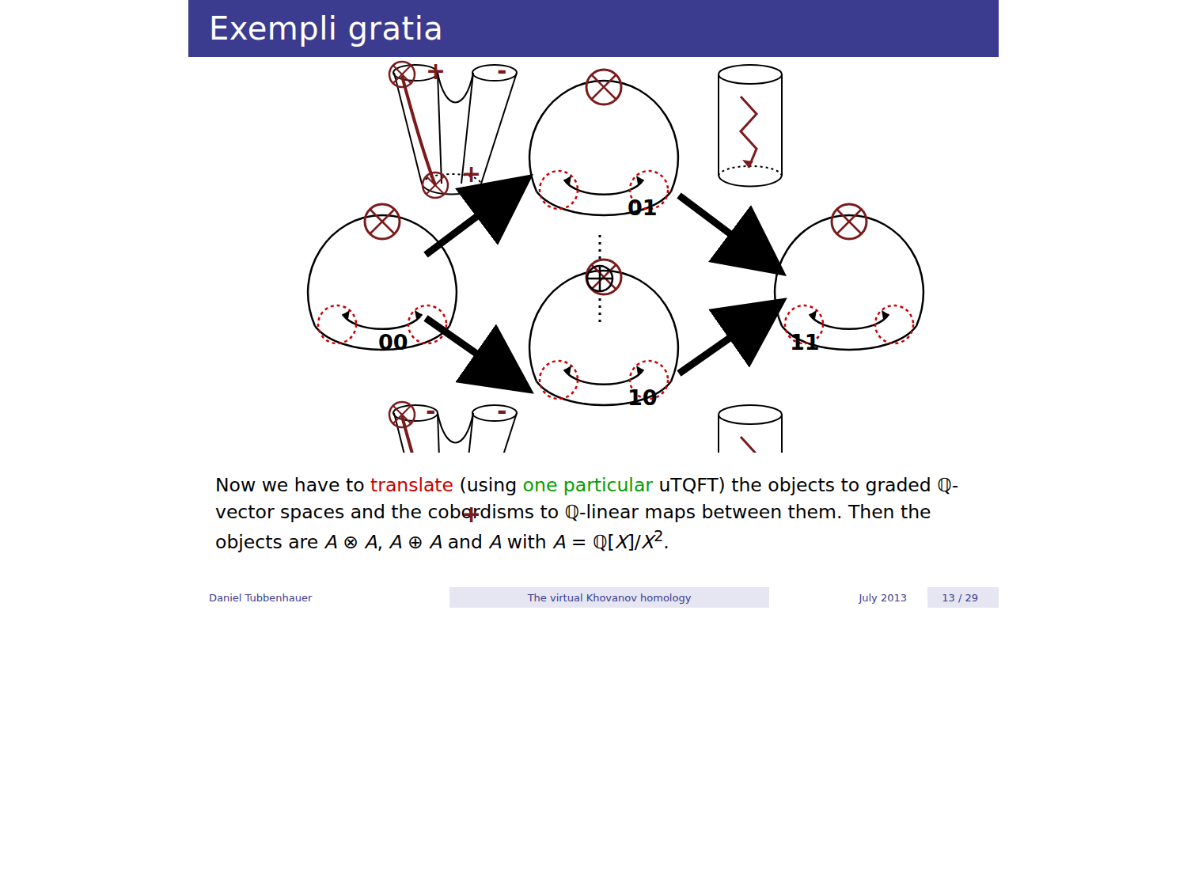Exempli gratia
00 01 10 11 + - + - - +
Now we have to translate (using one particular uTQFT) the objects to graded ℚ-vector spaces and the cobordisms to ℚ-linear maps between them. Then the objects are A ⊗ A, A ⊕ A and A with A = ℚ[X]/X2.
Daniel Tubbenhauer
The virtual Khovanov homology
July 2013
13 / 29